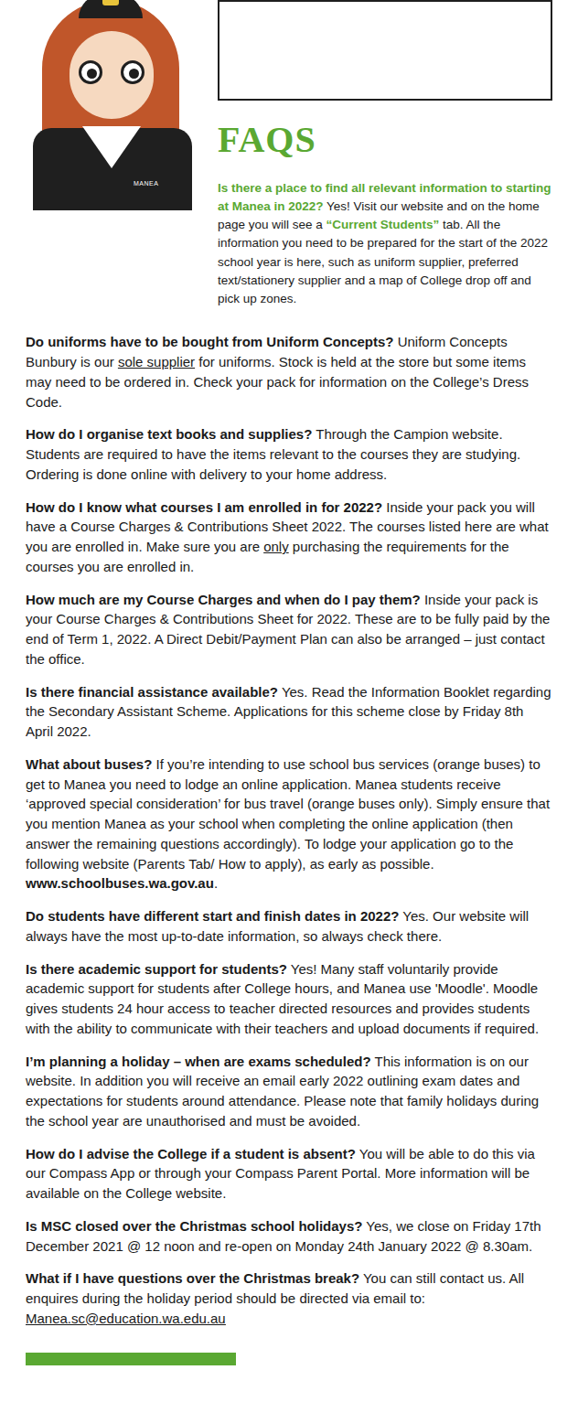MANEA
FAQS
Is there a place to find all relevant information to starting at Manea in 2022? Yes! Visit our website and on the home page you will see a “Current Students” tab. All the information you need to be prepared for the start of the 2022 school year is here, such as uniform supplier, preferred text/stationery supplier and a map of College drop off and pick up zones.
Do uniforms have to be bought from Uniform Concepts? Uniform Concepts Bunbury is our sole supplier for uniforms. Stock is held at the store but some items may need to be ordered in. Check your pack for information on the College’s Dress Code.
How do I organise text books and supplies? Through the Campion website. Students are required to have the items relevant to the courses they are studying. Ordering is done online with delivery to your home address.
How do I know what courses I am enrolled in for 2022? Inside your pack you will have a Course Charges & Contributions Sheet 2022. The courses listed here are what you are enrolled in. Make sure you are only purchasing the requirements for the courses you are enrolled in.
How much are my Course Charges and when do I pay them? Inside your pack is your Course Charges & Contributions Sheet for 2022. These are to be fully paid by the end of Term 1, 2022. A Direct Debit/Payment Plan can also be arranged – just contact the office.
Is there financial assistance available? Yes. Read the Information Booklet regarding the Secondary Assistant Scheme. Applications for this scheme close by Friday 8th April 2022.
What about buses? If you’re intending to use school bus services (orange buses) to get to Manea you need to lodge an online application. Manea students receive ‘approved special consideration’ for bus travel (orange buses only). Simply ensure that you mention Manea as your school when completing the online application (then answer the remaining questions accordingly). To lodge your application go to the following website (Parents Tab/ How to apply), as early as possible. www.schoolbuses.wa.gov.au.
Do students have different start and finish dates in 2022? Yes. Our website will always have the most up-to-date information, so always check there.
Is there academic support for students? Yes! Many staff voluntarily provide academic support for students after College hours, and Manea use 'Moodle'. Moodle gives students 24 hour access to teacher directed resources and provides students with the ability to communicate with their teachers and upload documents if required.
I’m planning a holiday – when are exams scheduled? This information is on our website. In addition you will receive an email early 2022 outlining exam dates and expectations for students around attendance. Please note that family holidays during the school year are unauthorised and must be avoided.
How do I advise the College if a student is absent? You will be able to do this via our Compass App or through your Compass Parent Portal. More information will be available on the College website.
Is MSC closed over the Christmas school holidays? Yes, we close on Friday 17th December 2021 @ 12 noon and re-open on Monday 24th January 2022 @ 8.30am.
What if I have questions over the Christmas break? You can still contact us. All enquires during the holiday period should be directed via email to: Manea.sc@education.wa.edu.au